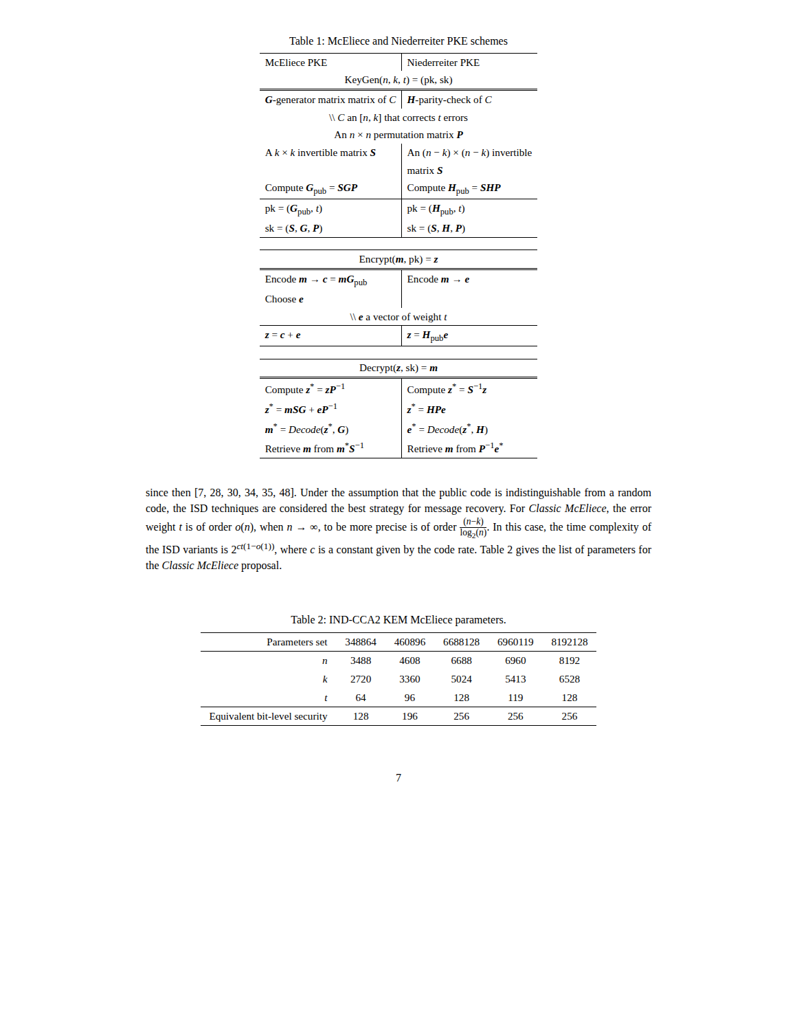Table 1: McEliece and Niederreiter PKE schemes
| McEliece PKE | Niederreiter PKE |
| KeyGen( n , k , t ) = (pk, sk) |
| G -generator matrix matrix of C | H -parity-check of C |
| \\ C an [ n , k ] that corrects t errors |
| An n × n permutation matrix P |
| A k × k invertible matrix S | An ( n − k ) × ( n − k ) invertible |
| | matrix S |
| Compute G pub = SGP | Compute H pub = SHP |
| pk = ( G pub , t ) | pk = ( H pub , t ) |
| sk = ( S , G , P ) | sk = ( S , H , P ) |
| Encrypt( m , pk) = z |
| Encode m → c = m G pub | Encode m → e |
| Choose e | |
| \\ e a vector of weight t |
| z = c + e | z = H pub e |
| Decrypt( z , sk) = m |
| Compute z * = z P −1 | Compute z * = S −1 z |
| z * = m S G + e P −1 | z * = H P e |
| m * = Decode ( z * , G ) | e * = Decode ( z * , H ) |
| Retrieve m from m * S −1 | Retrieve m from P −1 e * |
since then [7, 28, 30, 34, 35, 48]. Under the assumption that the public code is indistinguishable from a random code, the ISD techniques are considered the best strategy for message recovery. For Classic McEliece, the error weight t is of order o(n), when n → ∞, to be more precise is of order (n−k) log2(n). In this case, the time complexity of the ISD variants is 2ct(1−o(1)), where c is a constant given by the code rate. Table 2 gives the list of parameters for the Classic McEliece proposal.
Table 2: IND-CCA2 KEM McEliece parameters.
| Parameters set | 348864 | 460896 | 6688128 | 6960119 | 8192128 |
| n | 3488 | 4608 | 6688 | 6960 | 8192 |
| k | 2720 | 3360 | 5024 | 5413 | 6528 |
| t | 64 | 96 | 128 | 119 | 128 |
| Equivalent bit-level security | 128 | 196 | 256 | 256 | 256 |
7